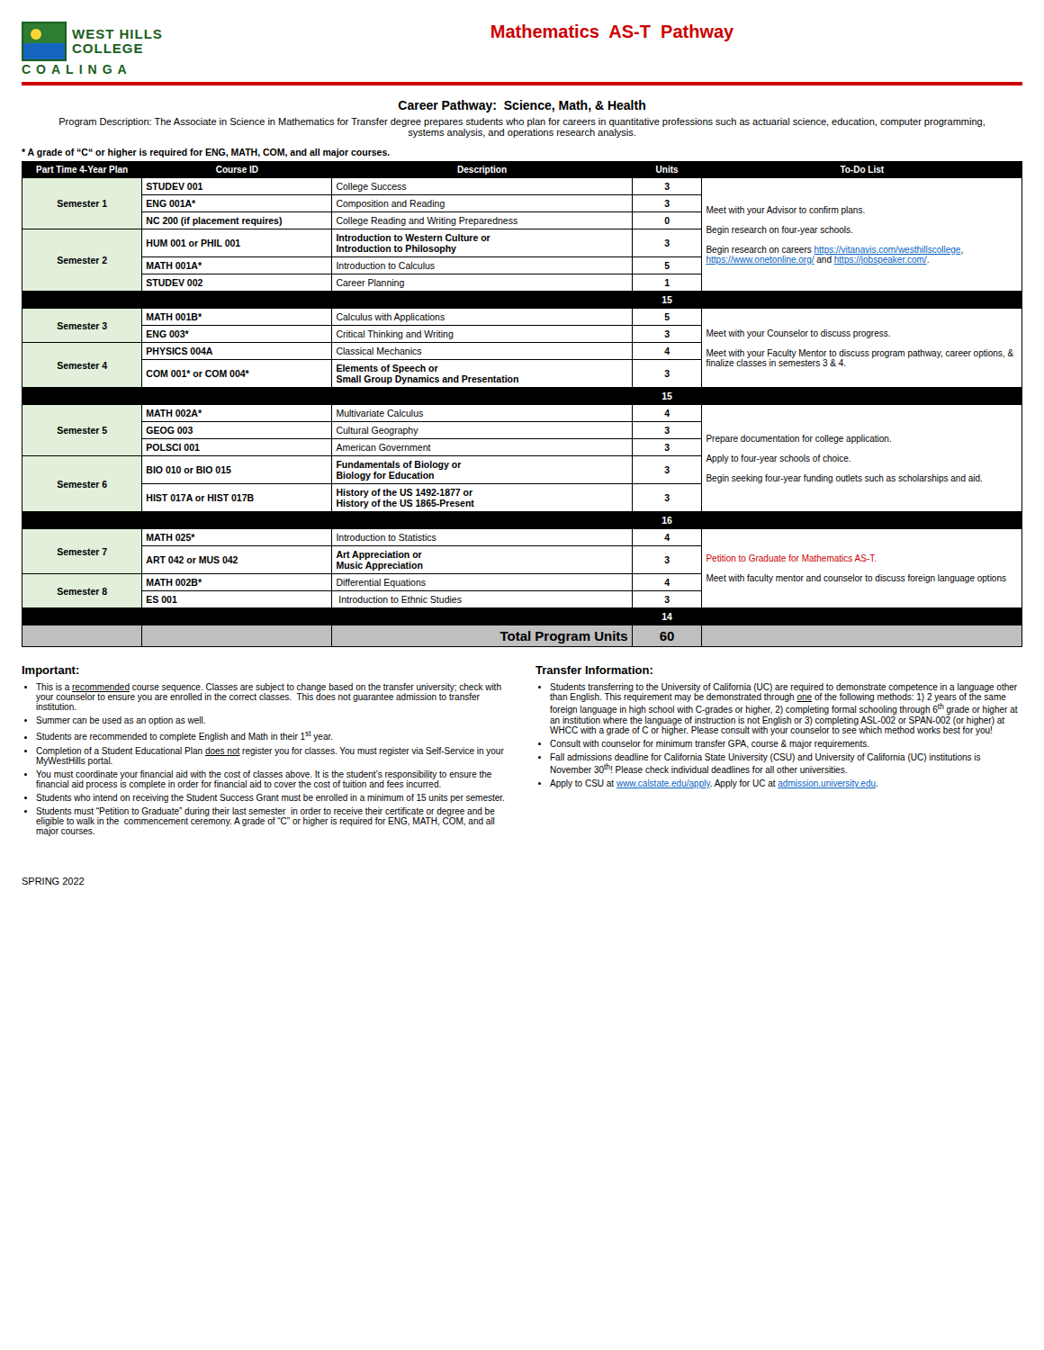WEST HILLS
COLLEGE COALINGA
Mathematics AS-T Pathway
Career Pathway: Science, Math, & Health
Program Description: The Associate in Science in Mathematics for Transfer degree prepares students who plan for careers in quantitative professions such as actuarial science, education, computer programming, systems analysis, and operations research analysis.
* A grade of “C“ or higher is required for ENG, MATH, COM, and all major courses.
| Part Time 4-Year Plan | Course ID | Description | Units | To-Do List |
| --- | --- | --- | --- | --- |
| Semester 1 | STUDEV 001 | College Success | 3 | Meet with your Advisor to confirm plans. Begin research on four-year schools. Begin research on careers https://vitanavis.com/westhillscollege , https://www.onetonline.org/ and https://jobspeaker.com/ . |
| ENG 001A* | Composition and Reading | 3 |
| NC 200 (if placement requires) | College Reading and Writing Preparedness | 0 |
| Semester 2 | HUM 001 or PHIL 001 | Introduction to Western Culture or Introduction to Philosophy | 3 |
| MATH 001A* | Introduction to Calculus | 5 |
| STUDEV 002 | Career Planning | 1 |
| | | | 15 | |
| Semester 3 | MATH 001B* | Calculus with Applications | 5 | Meet with your Counselor to discuss progress. Meet with your Faculty Mentor to discuss program pathway, career options, & finalize classes in semesters 3 & 4. |
| ENG 003* | Critical Thinking and Writing | 3 |
| Semester 4 | PHYSICS 004A | Classical Mechanics | 4 |
| COM 001* or COM 004* | Elements of Speech or Small Group Dynamics and Presentation | 3 |
| | | | 15 | |
| Semester 5 | MATH 002A* | Multivariate Calculus | 4 | Prepare documentation for college application. Apply to four-year schools of choice. Begin seeking four-year funding outlets such as scholarships and aid. |
| GEOG 003 | Cultural Geography | 3 |
| POLSCI 001 | American Government | 3 |
| Semester 6 | BIO 010 or BIO 015 | Fundamentals of Biology or Biology for Education | 3 |
| HIST 017A or HIST 017B | History of the US 1492-1877 or History of the US 1865-Present | 3 |
| | | | 16 | |
| Semester 7 | MATH 025* | Introduction to Statistics | 4 | Petition to Graduate for Mathematics AS-T. Meet with faculty mentor and counselor to discuss foreign language options |
| ART 042 or MUS 042 | Art Appreciation or Music Appreciation | 3 |
| Semester 8 | MATH 002B* | Differential Equations | 4 |
| ES 001 | Introduction to Ethnic Studies | 3 |
| | | | 14 | |
| | | Total Program Units | 60 | |
Important:
This is a recommended course sequence. Classes are subject to change based on the transfer university; check with your counselor to ensure you are enrolled in the correct classes. This does not guarantee admission to transfer institution.
Summer can be used as an option as well.
Students are recommended to complete English and Math in their 1st year.
Completion of a Student Educational Plan does not register you for classes. You must register via Self-Service in your MyWestHills portal.
You must coordinate your financial aid with the cost of classes above. It is the student’s responsibility to ensure the financial aid process is complete in order for financial aid to cover the cost of tuition and fees incurred.
Students who intend on receiving the Student Success Grant must be enrolled in a minimum of 15 units per semester.
Students must “Petition to Graduate” during their last semester in order to receive their certificate or degree and be eligible to walk in the commencement ceremony. A grade of “C” or higher is required for ENG, MATH, COM, and all major courses.
Transfer Information:
Students transferring to the University of California (UC) are required to demonstrate competence in a language other than English. This requirement may be demonstrated through one of the following methods: 1) 2 years of the same foreign language in high school with C-grades or higher, 2) completing formal schooling through 6th grade or higher at an institution where the language of instruction is not English or 3) completing ASL-002 or SPAN-002 (or higher) at WHCC with a grade of C or higher. Please consult with your counselor to see which method works best for you!
Consult with counselor for minimum transfer GPA, course & major requirements.
Fall admissions deadline for California State University (CSU) and University of California (UC) institutions is November 30th! Please check individual deadlines for all other universities.
Apply to CSU at www.calstate.edu/apply. Apply for UC at admission.university.edu.
SPRING 2022